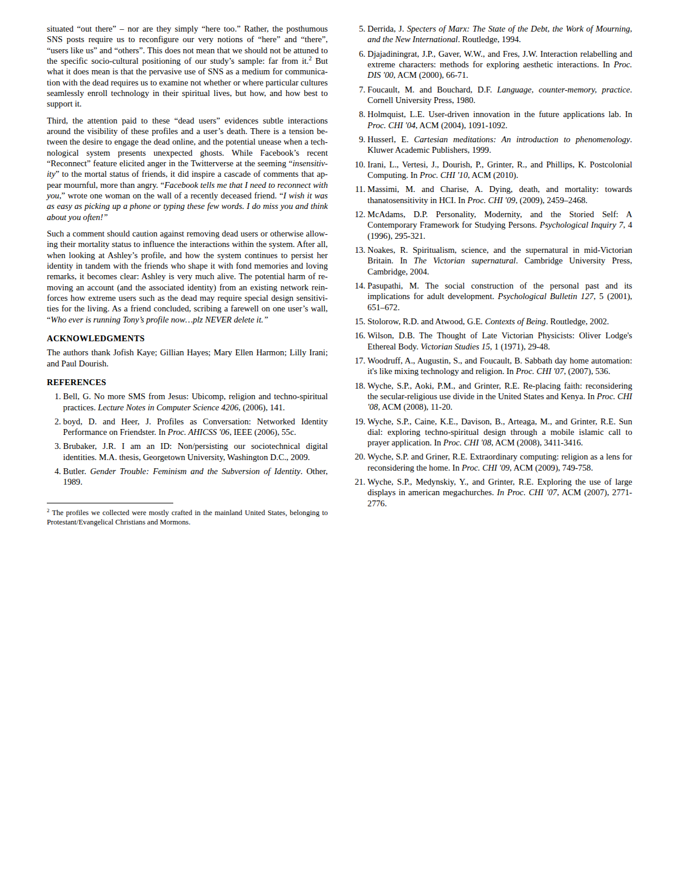situated “out there” – nor are they simply “here too.” Rather, the posthumous SNS posts require us to reconfigure our very notions of “here” and “there”, “users like us” and “others”. This does not mean that we should not be attuned to the specific socio-cultural positioning of our study’s sample: far from it.2 But what it does mean is that the pervasive use of SNS as a medium for communication with the dead requires us to examine not whether or where particular cultures seamlessly enroll technology in their spiritual lives, but how, and how best to support it.
Third, the attention paid to these “dead users” evidences subtle interactions around the visibility of these profiles and a user’s death. There is a tension between the desire to engage the dead online, and the potential unease when a technological system presents unexpected ghosts. While Facebook’s recent “Reconnect” feature elicited anger in the Twitterverse at the seeming “insensitivity” to the mortal status of friends, it did inspire a cascade of comments that appear mournful, more than angry. “Facebook tells me that I need to reconnect with you,” wrote one woman on the wall of a recently deceased friend. “I wish it was as easy as picking up a phone or typing these few words. I do miss you and think about you often!”
Such a comment should caution against removing dead users or otherwise allowing their mortality status to influence the interactions within the system. After all, when looking at Ashley’s profile, and how the system continues to persist her identity in tandem with the friends who shape it with fond memories and loving remarks, it becomes clear: Ashley is very much alive. The potential harm of removing an account (and the associated identity) from an existing network reinforces how extreme users such as the dead may require special design sensitivities for the living. As a friend concluded, scribing a farewell on one user’s wall, “Who ever is running Tony’s profile now…plz NEVER delete it.”
Acknowledgments
The authors thank Jofish Kaye; Gillian Hayes; Mary Ellen Harmon; Lilly Irani; and Paul Dourish.
References
Bell, G. No more SMS from Jesus: Ubicomp, religion and techno-spiritual practices. Lecture Notes in Computer Science 4206, (2006), 141.
boyd, D. and Heer, J. Profiles as Conversation: Networked Identity Performance on Friendster. In Proc. AHICSS '06, IEEE (2006), 55c.
Brubaker, J.R. I am an ID: Non/persisting our sociotechnical digital identities. M.A. thesis, Georgetown University, Washington D.C., 2009.
Butler. Gender Trouble: Feminism and the Subversion of Identity. Other, 1989.
2 The profiles we collected were mostly crafted in the mainland United States, belonging to Protestant/Evangelical Christians and Mormons.
Derrida, J. Specters of Marx: The State of the Debt, the Work of Mourning, and the New International. Routledge, 1994.
Djajadiningrat, J.P., Gaver, W.W., and Fres, J.W. Interaction relabelling and extreme characters: methods for exploring aesthetic interactions. In Proc. DIS '00, ACM (2000), 66-71.
Foucault, M. and Bouchard, D.F. Language, counter-memory, practice. Cornell University Press, 1980.
Holmquist, L.E. User-driven innovation in the future applications lab. In Proc. CHI '04, ACM (2004), 1091-1092.
Husserl, E. Cartesian meditations: An introduction to phenomenology. Kluwer Academic Publishers, 1999.
Irani, L., Vertesi, J., Dourish, P., Grinter, R., and Phillips, K. Postcolonial Computing. In Proc. CHI '10, ACM (2010).
Massimi, M. and Charise, A. Dying, death, and mortality: towards thanatosensitivity in HCI. In Proc. CHI '09, (2009), 2459–2468.
McAdams, D.P. Personality, Modernity, and the Storied Self: A Contemporary Framework for Studying Persons. Psychological Inquiry 7, 4 (1996), 295-321.
Noakes, R. Spiritualism, science, and the supernatural in mid-Victorian Britain. In The Victorian supernatural. Cambridge University Press, Cambridge, 2004.
Pasupathi, M. The social construction of the personal past and its implications for adult development. Psychological Bulletin 127, 5 (2001), 651–672.
Stolorow, R.D. and Atwood, G.E. Contexts of Being. Routledge, 2002.
Wilson, D.B. The Thought of Late Victorian Physicists: Oliver Lodge's Ethereal Body. Victorian Studies 15, 1 (1971), 29-48.
Woodruff, A., Augustin, S., and Foucault, B. Sabbath day home automation: it's like mixing technology and religion. In Proc. CHI '07, (2007), 536.
Wyche, S.P., Aoki, P.M., and Grinter, R.E. Re-placing faith: reconsidering the secular-religious use divide in the United States and Kenya. In Proc. CHI '08, ACM (2008), 11-20.
Wyche, S.P., Caine, K.E., Davison, B., Arteaga, M., and Grinter, R.E. Sun dial: exploring techno-spiritual design through a mobile islamic call to prayer application. In Proc. CHI '08, ACM (2008), 3411-3416.
Wyche, S.P. and Griner, R.E. Extraordinary computing: religion as a lens for reconsidering the home. In Proc. CHI '09, ACM (2009), 749-758.
Wyche, S.P., Medynskiy, Y., and Grinter, R.E. Exploring the use of large displays in american megachurches. In Proc. CHI '07, ACM (2007), 2771-2776.